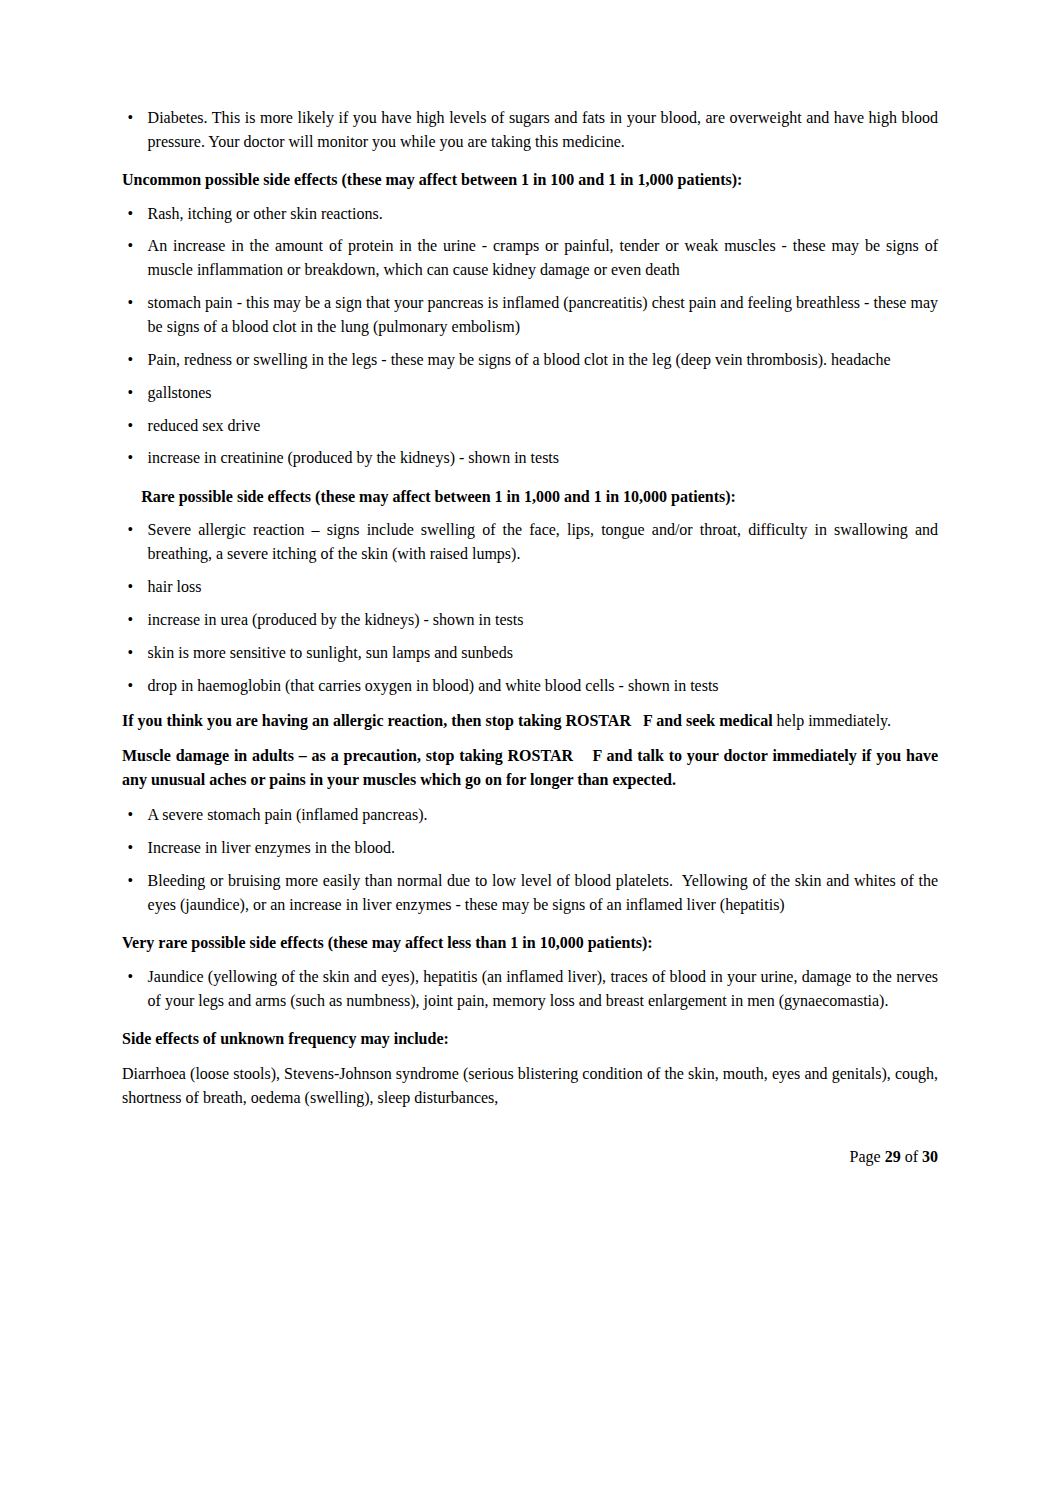Diabetes. This is more likely if you have high levels of sugars and fats in your blood, are overweight and have high blood pressure. Your doctor will monitor you while you are taking this medicine.
Uncommon possible side effects (these may affect between 1 in 100 and 1 in 1,000 patients):
Rash, itching or other skin reactions.
An increase in the amount of protein in the urine - cramps or painful, tender or weak muscles - these may be signs of muscle inflammation or breakdown, which can cause kidney damage or even death
stomach pain - this may be a sign that your pancreas is inflamed (pancreatitis) chest pain and feeling breathless - these may be signs of a blood clot in the lung (pulmonary embolism)
Pain, redness or swelling in the legs - these may be signs of a blood clot in the leg (deep vein thrombosis). headache
gallstones
reduced sex drive
increase in creatinine (produced by the kidneys) - shown in tests
Rare possible side effects (these may affect between 1 in 1,000 and 1 in 10,000 patients):
Severe allergic reaction – signs include swelling of the face, lips, tongue and/or throat, difficulty in swallowing and breathing, a severe itching of the skin (with raised lumps).
hair loss
increase in urea (produced by the kidneys) - shown in tests
skin is more sensitive to sunlight, sun lamps and sunbeds
drop in haemoglobin (that carries oxygen in blood) and white blood cells - shown in tests
If you think you are having an allergic reaction, then stop taking ROSTAR F and seek medical help immediately.
Muscle damage in adults – as a precaution, stop taking ROSTAR F and talk to your doctor immediately if you have any unusual aches or pains in your muscles which go on for longer than expected.
A severe stomach pain (inflamed pancreas).
Increase in liver enzymes in the blood.
Bleeding or bruising more easily than normal due to low level of blood platelets. Yellowing of the skin and whites of the eyes (jaundice), or an increase in liver enzymes - these may be signs of an inflamed liver (hepatitis)
Very rare possible side effects (these may affect less than 1 in 10,000 patients):
Jaundice (yellowing of the skin and eyes), hepatitis (an inflamed liver), traces of blood in your urine, damage to the nerves of your legs and arms (such as numbness), joint pain, memory loss and breast enlargement in men (gynaecomastia).
Side effects of unknown frequency may include:
Diarrhoea (loose stools), Stevens-Johnson syndrome (serious blistering condition of the skin, mouth, eyes and genitals), cough, shortness of breath, oedema (swelling), sleep disturbances,
Page 29 of 30